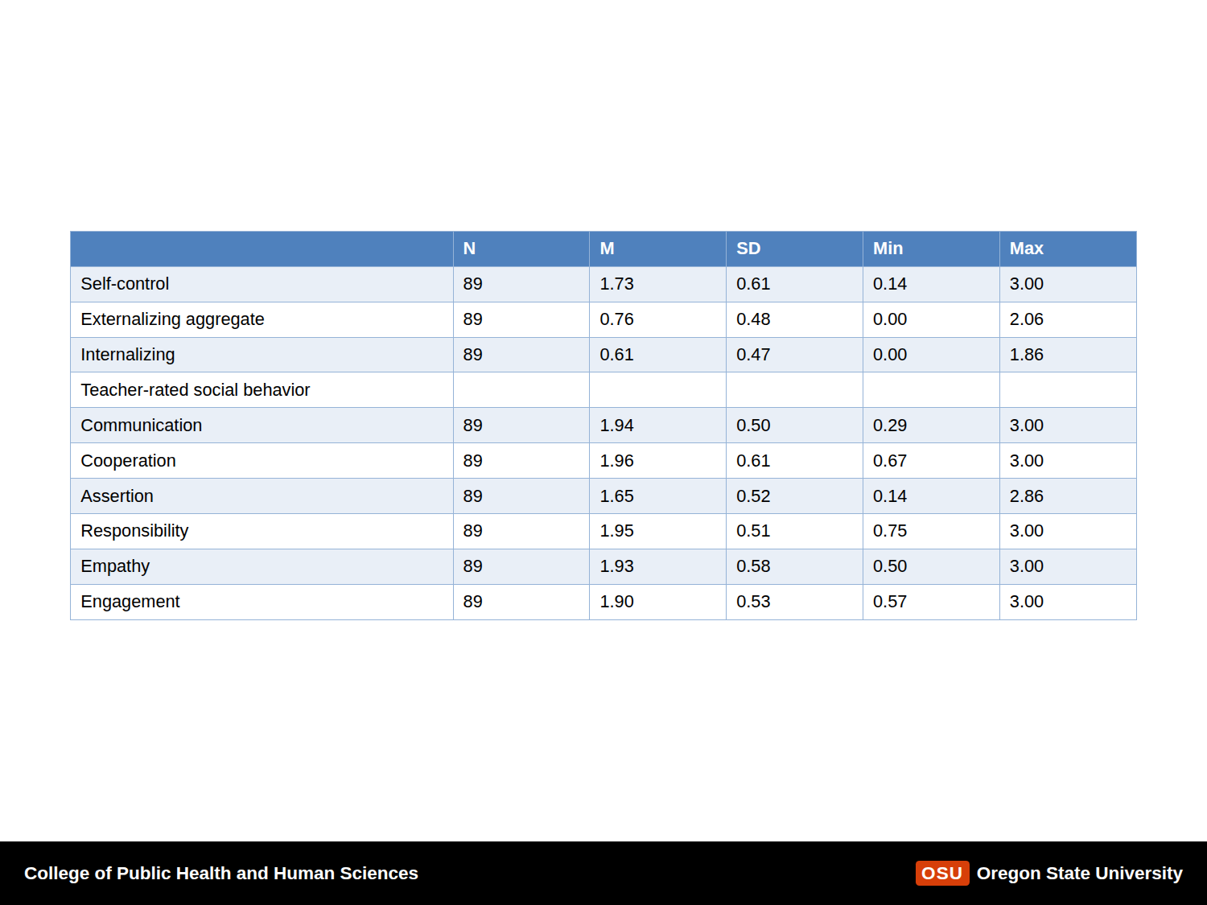| | N | M | SD | Min | Max |
| --- | --- | --- | --- | --- | --- |
| Self-control | 89 | 1.73 | 0.61 | 0.14 | 3.00 |
| Externalizing aggregate | 89 | 0.76 | 0.48 | 0.00 | 2.06 |
| Internalizing | 89 | 0.61 | 0.47 | 0.00 | 1.86 |
| Teacher-rated social behavior | | | | | |
| Communication | 89 | 1.94 | 0.50 | 0.29 | 3.00 |
| Cooperation | 89 | 1.96 | 0.61 | 0.67 | 3.00 |
| Assertion | 89 | 1.65 | 0.52 | 0.14 | 2.86 |
| Responsibility | 89 | 1.95 | 0.51 | 0.75 | 3.00 |
| Empathy | 89 | 1.93 | 0.58 | 0.50 | 3.00 |
| Engagement | 89 | 1.90 | 0.53 | 0.57 | 3.00 |
College of Public Health and Human Sciences
OSU Oregon State University